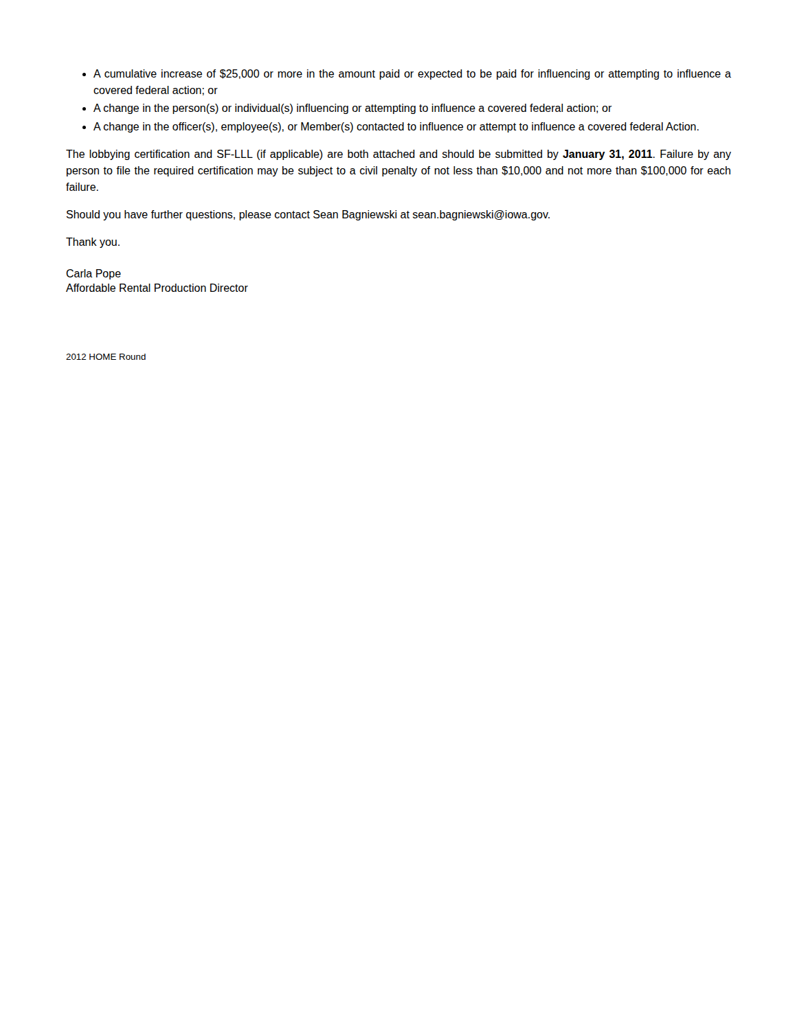A cumulative increase of $25,000 or more in the amount paid or expected to be paid for influencing or attempting to influence a covered federal action; or
A change in the person(s) or individual(s) influencing or attempting to influence a covered federal action; or
A change in the officer(s), employee(s), or Member(s) contacted to influence or attempt to influence a covered federal Action.
The lobbying certification and SF-LLL (if applicable) are both attached and should be submitted by January 31, 2011. Failure by any person to file the required certification may be subject to a civil penalty of not less than $10,000 and not more than $100,000 for each failure.
Should you have further questions, please contact Sean Bagniewski at sean.bagniewski@iowa.gov.
Thank you.
Carla Pope
Affordable Rental Production Director
2012 HOME Round